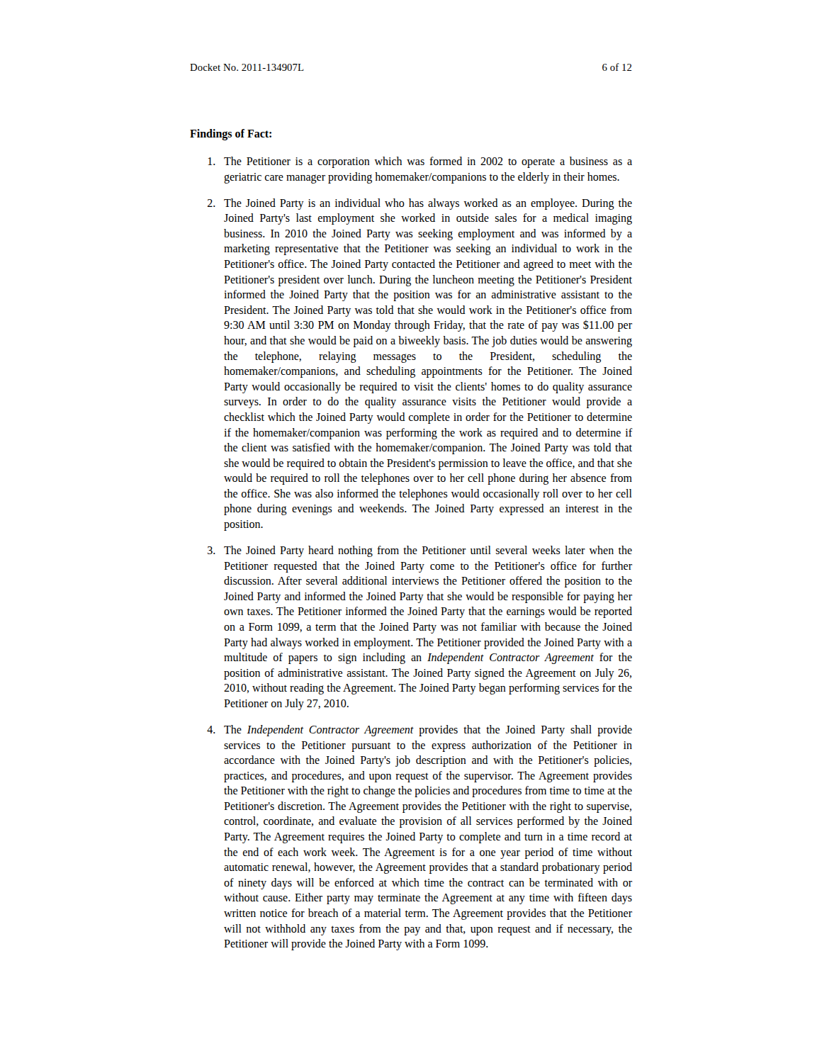Docket No. 2011-134907L 6 of 12
Findings of Fact:
The Petitioner is a corporation which was formed in 2002 to operate a business as a geriatric care manager providing homemaker/companions to the elderly in their homes.
The Joined Party is an individual who has always worked as an employee. During the Joined Party's last employment she worked in outside sales for a medical imaging business. In 2010 the Joined Party was seeking employment and was informed by a marketing representative that the Petitioner was seeking an individual to work in the Petitioner's office. The Joined Party contacted the Petitioner and agreed to meet with the Petitioner's president over lunch. During the luncheon meeting the Petitioner's President informed the Joined Party that the position was for an administrative assistant to the President. The Joined Party was told that she would work in the Petitioner's office from 9:30 AM until 3:30 PM on Monday through Friday, that the rate of pay was $11.00 per hour, and that she would be paid on a biweekly basis. The job duties would be answering the telephone, relaying messages to the President, scheduling the homemaker/companions, and scheduling appointments for the Petitioner. The Joined Party would occasionally be required to visit the clients' homes to do quality assurance surveys. In order to do the quality assurance visits the Petitioner would provide a checklist which the Joined Party would complete in order for the Petitioner to determine if the homemaker/companion was performing the work as required and to determine if the client was satisfied with the homemaker/companion. The Joined Party was told that she would be required to obtain the President's permission to leave the office, and that she would be required to roll the telephones over to her cell phone during her absence from the office. She was also informed the telephones would occasionally roll over to her cell phone during evenings and weekends. The Joined Party expressed an interest in the position.
The Joined Party heard nothing from the Petitioner until several weeks later when the Petitioner requested that the Joined Party come to the Petitioner's office for further discussion. After several additional interviews the Petitioner offered the position to the Joined Party and informed the Joined Party that she would be responsible for paying her own taxes. The Petitioner informed the Joined Party that the earnings would be reported on a Form 1099, a term that the Joined Party was not familiar with because the Joined Party had always worked in employment. The Petitioner provided the Joined Party with a multitude of papers to sign including an Independent Contractor Agreement for the position of administrative assistant. The Joined Party signed the Agreement on July 26, 2010, without reading the Agreement. The Joined Party began performing services for the Petitioner on July 27, 2010.
The Independent Contractor Agreement provides that the Joined Party shall provide services to the Petitioner pursuant to the express authorization of the Petitioner in accordance with the Joined Party's job description and with the Petitioner's policies, practices, and procedures, and upon request of the supervisor. The Agreement provides the Petitioner with the right to change the policies and procedures from time to time at the Petitioner's discretion. The Agreement provides the Petitioner with the right to supervise, control, coordinate, and evaluate the provision of all services performed by the Joined Party. The Agreement requires the Joined Party to complete and turn in a time record at the end of each work week. The Agreement is for a one year period of time without automatic renewal, however, the Agreement provides that a standard probationary period of ninety days will be enforced at which time the contract can be terminated with or without cause. Either party may terminate the Agreement at any time with fifteen days written notice for breach of a material term. The Agreement provides that the Petitioner will not withhold any taxes from the pay and that, upon request and if necessary, the Petitioner will provide the Joined Party with a Form 1099.